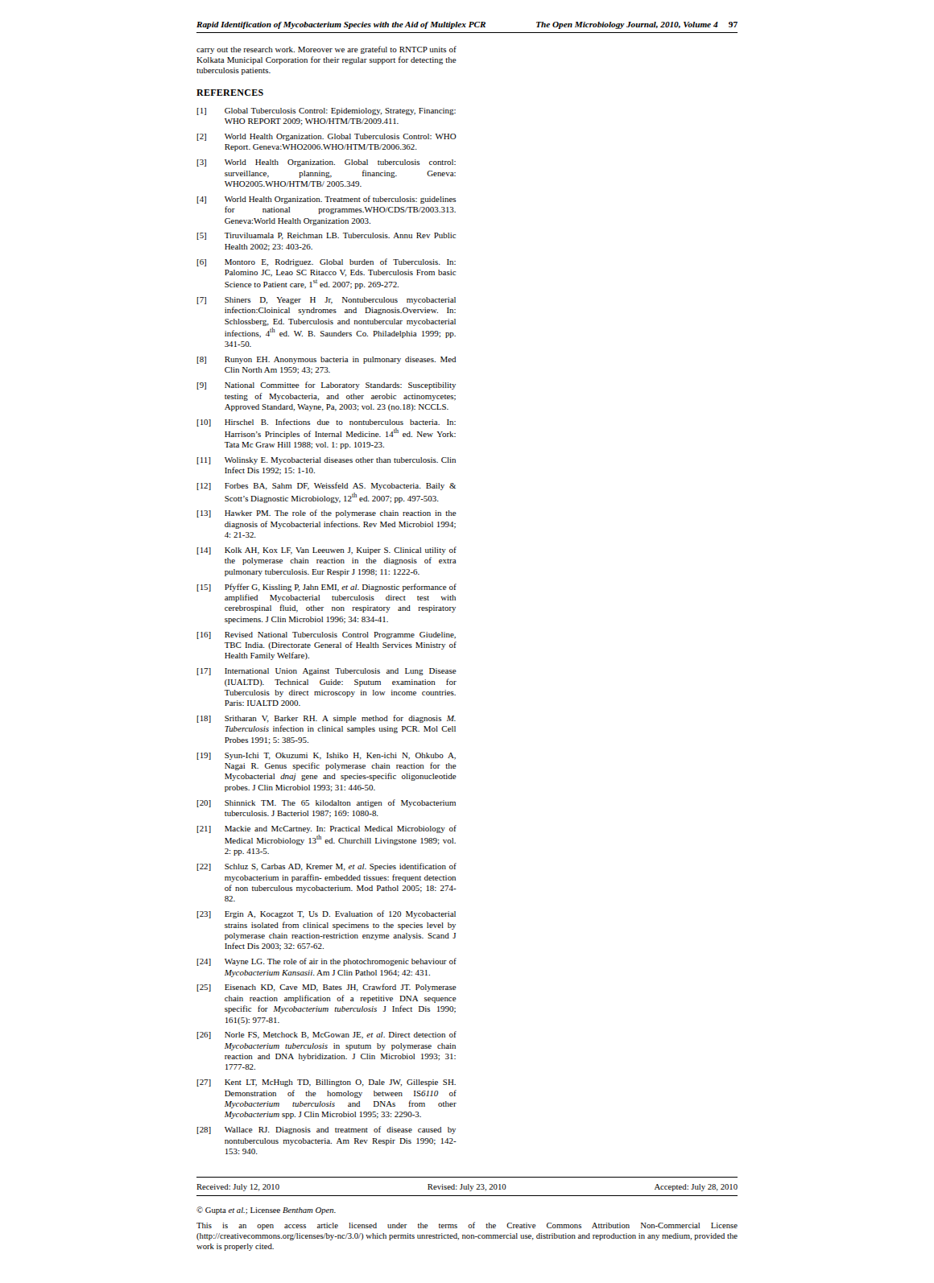Rapid Identification of Mycobacterium Species with the Aid of Multiplex PCR
The Open Microbiology Journal, 2010, Volume 497
carry out the research work. Moreover we are grateful to RNTCP units of Kolkata Municipal Corporation for their regular support for detecting the tuberculosis patients.
REFERENCES
[1] Global Tuberculosis Control: Epidemiology, Strategy, Financing: WHO REPORT 2009; WHO/HTM/TB/2009.411.
[2] World Health Organization. Global Tuberculosis Control: WHO Report. Geneva:WHO2006.WHO/HTM/TB/2006.362.
[3] World Health Organization. Global tuberculosis control: surveillance, planning, financing. Geneva: WHO2005.WHO/HTM/TB/ 2005.349.
[4] World Health Organization. Treatment of tuberculosis: guidelines for national programmes.WHO/CDS/TB/2003.313. Geneva:World Health Organization 2003.
[5] Tiruviluamala P, Reichman LB. Tuberculosis. Annu Rev Public Health 2002; 23: 403-26.
[6] Montoro E, Rodriguez. Global burden of Tuberculosis. In: Palomino JC, Leao SC Ritacco V, Eds. Tuberculosis From basic Science to Patient care, 1st ed. 2007; pp. 269-272.
[7] Shiners D, Yeager H Jr, Nontuberculous mycobacterial infection:Cloinical syndromes and Diagnosis.Overview. In: Schlossberg, Ed. Tuberculosis and nontubercular mycobacterial infections, 4th ed. W. B. Saunders Co. Philadelphia 1999; pp. 341-50.
[8] Runyon EH. Anonymous bacteria in pulmonary diseases. Med Clin North Am 1959; 43; 273.
[9] National Committee for Laboratory Standards: Susceptibility testing of Mycobacteria, and other aerobic actinomycetes; Approved Standard, Wayne, Pa, 2003; vol. 23 (no.18): NCCLS.
[10] Hirschel B. Infections due to nontuberculous bacteria. In: Harrison’s Principles of Internal Medicine. 14th ed. New York: Tata Mc Graw Hill 1988; vol. 1: pp. 1019-23.
[11] Wolinsky E. Mycobacterial diseases other than tuberculosis. Clin Infect Dis 1992; 15: 1-10.
[12] Forbes BA, Sahm DF, Weissfeld AS. Mycobacteria. Baily & Scott’s Diagnostic Microbiology, 12th ed. 2007; pp. 497-503.
[13] Hawker PM. The role of the polymerase chain reaction in the diagnosis of Mycobacterial infections. Rev Med Microbiol 1994; 4: 21-32.
[14] Kolk AH, Kox LF, Van Leeuwen J, Kuiper S. Clinical utility of the polymerase chain reaction in the diagnosis of extra pulmonary tuberculosis. Eur Respir J 1998; 11: 1222-6.
[15] Pfyffer G, Kissling P, Jahn EMI, et al. Diagnostic performance of amplified Mycobacterial tuberculosis direct test with cerebrospinal fluid, other non respiratory and respiratory specimens. J Clin Microbiol 1996; 34: 834-41.
[16] Revised National Tuberculosis Control Programme Giudeline, TBC India. (Directorate General of Health Services Ministry of Health Family Welfare).
[17] International Union Against Tuberculosis and Lung Disease (IUALTD). Technical Guide: Sputum examination for Tuberculosis by direct microscopy in low income countries. Paris: IUALTD 2000.
[18] Sritharan V, Barker RH. A simple method for diagnosis M. Tuberculosis infection in clinical samples using PCR. Mol Cell Probes 1991; 5: 385-95.
[19] Syun-Ichi T, Okuzumi K, Ishiko H, Ken-ichi N, Ohkubo A, Nagai R. Genus specific polymerase chain reaction for the Mycobacterial dnaj gene and species-specific oligonucleotide probes. J Clin Microbiol 1993; 31: 446-50.
[20] Shinnick TM. The 65 kilodalton antigen of Mycobacterium tuberculosis. J Bacteriol 1987; 169: 1080-8.
[21] Mackie and McCartney. In: Practical Medical Microbiology of Medical Microbiology 13th ed. Churchill Livingstone 1989; vol. 2: pp. 413-5.
[22] Schluz S, Carbas AD, Kremer M, et al. Species identification of mycobacterium in paraffin- embedded tissues: frequent detection of non tuberculous mycobacterium. Mod Pathol 2005; 18: 274-82.
[23] Ergin A, Kocagzot T, Us D. Evaluation of 120 Mycobacterial strains isolated from clinical specimens to the species level by polymerase chain reaction-restriction enzyme analysis. Scand J Infect Dis 2003; 32: 657-62.
[24] Wayne LG. The role of air in the photochromogenic behaviour of Mycobacterium Kansasii. Am J Clin Pathol 1964; 42: 431.
[25] Eisenach KD, Cave MD, Bates JH, Crawford JT. Polymerase chain reaction amplification of a repetitive DNA sequence specific for Mycobacterium tuberculosis J Infect Dis 1990; 161(5): 977-81.
[26] Norle FS, Metchock B, McGowan JE, et al. Direct detection of Mycobacterium tuberculosis in sputum by polymerase chain reaction and DNA hybridization. J Clin Microbiol 1993; 31: 1777-82.
[27] Kent LT, McHugh TD, Billington O, Dale JW, Gillespie SH. Demonstration of the homology between IS6110 of Mycobacterium tuberculosis and DNAs from other Mycobacterium spp. J Clin Microbiol 1995; 33: 2290-3.
[28] Wallace RJ. Diagnosis and treatment of disease caused by nontuberculous mycobacteria. Am Rev Respir Dis 1990; 142-153: 940.
Received: July 12, 2010
Revised: July 23, 2010
Accepted: July 28, 2010
© Gupta et al.; Licensee Bentham Open.
This is an open access article licensed under the terms of the Creative Commons Attribution Non-Commercial License (http://creativecommons.org/licenses/by-nc/3.0/) which permits unrestricted, non-commercial use, distribution and reproduction in any medium, provided the work is properly cited.